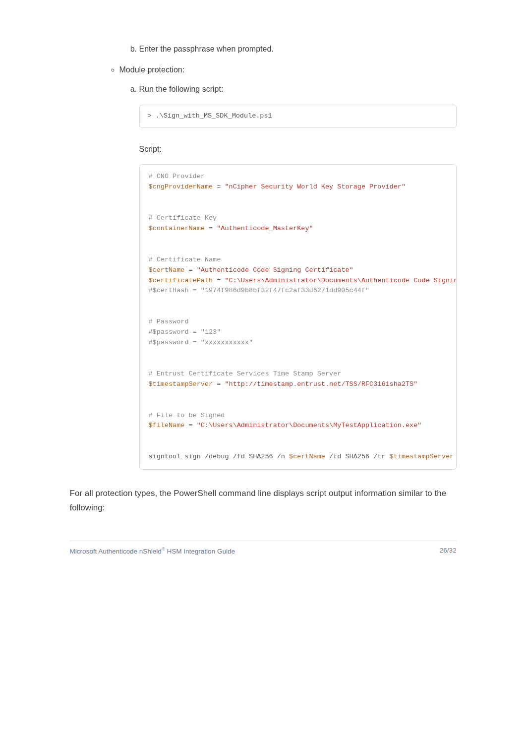Enter the passphrase when prompted.
Module protection:
Run the following script:
> .\Sign_with_MS_SDK_Module.ps1
Script:
# CNG Provider $cngProviderName = "nCipher Security World Key Storage Provider" # Certificate Key $containerName = "Authenticode_MasterKey" # Certificate Name $certName = "Authenticode Code Signing Certificate" $certificatePath = "C:\Users\Administrator\Documents\Authenticode Code Signing Certificate.cer" #$certHash = "1974f986d9b8bf32f47fc2af33d6271dd905c44f" # Password #$password = "123" #$password = "xxxxxxxxxxx" # Entrust Certificate Services Time Stamp Server $timestampServer = "http://timestamp.entrust.net/TSS/RFC3161sha2TS" # File to be Signed $fileName = "C:\Users\Administrator\Documents\MyTestApplication.exe" signtool sign /debug /fd SHA256 /n $certName /td SHA256 /tr $timestampServer $fileName
For all protection types, the PowerShell command line displays script output information similar to the following:
Microsoft Authenticode nShield® HSM Integration Guide 26/32